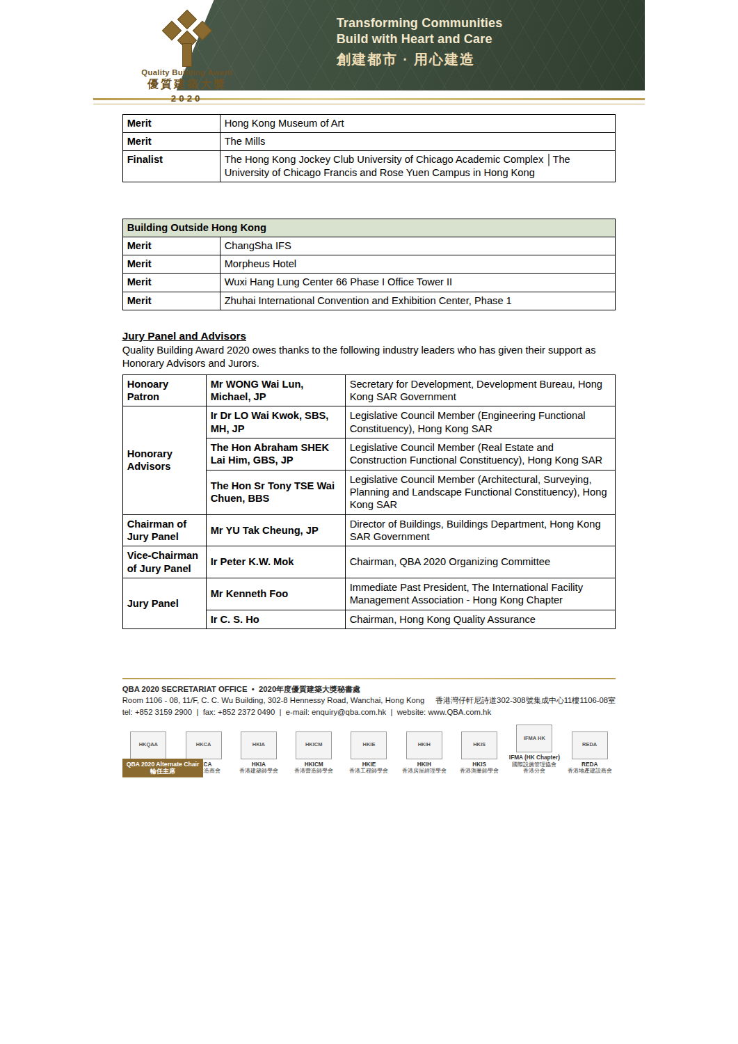Transforming Communities
Build with Heart and Care
創建都市 · 用心建造
Quality Building Award
優質建築大獎
2020
| Merit | Hong Kong Museum of Art |
| Merit | The Mills |
| Finalist | The Hong Kong Jockey Club University of Chicago Academic Complex │The University of Chicago Francis and Rose Yuen Campus in Hong Kong |
| Building Outside Hong Kong |
| Merit | ChangSha IFS |
| Merit | Morpheus Hotel |
| Merit | Wuxi Hang Lung Center 66 Phase I Office Tower II |
| Merit | Zhuhai International Convention and Exhibition Center, Phase 1 |
Jury Panel and Advisors
Quality Building Award 2020 owes thanks to the following industry leaders who has given their support as Honorary Advisors and Jurors.
| Honoary Patron | Mr WONG Wai Lun, Michael, JP | Secretary for Development, Development Bureau, Hong Kong SAR Government |
| Honorary Advisors | Ir Dr LO Wai Kwok, SBS, MH, JP | Legislative Council Member (Engineering Functional Constituency), Hong Kong SAR |
| The Hon Abraham SHEK Lai Him, GBS, JP | Legislative Council Member (Real Estate and Construction Functional Constituency), Hong Kong SAR |
| The Hon Sr Tony TSE Wai Chuen, BBS | Legislative Council Member (Architectural, Surveying, Planning and Landscape Functional Constituency), Hong Kong SAR |
| Chairman of Jury Panel | Mr YU Tak Cheung, JP | Director of Buildings, Buildings Department, Hong Kong SAR Government |
| Vice-Chairman of Jury Panel | Ir Peter K.W. Mok | Chairman, QBA 2020 Organizing Committee |
| Jury Panel | Mr Kenneth Foo | Immediate Past President, The International Facility Management Association - Hong Kong Chapter |
| Ir C. S. Ho | Chairman, Hong Kong Quality Assurance |
QBA 2020 SECRETARIAT OFFICE • 2020年度優質建築大獎秘書處
Room 1106 - 08, 11/F, C. C. Wu Building, 302-8 Hennessy Road, Wanchai, Hong Kong 香港灣仔軒尼詩道302-308號集成中心11樓1106-08室
tel: +852 3159 2900 | fax: +852 2372 0490 | e-mail: enquiry@qba.com.hk | website: www.QBA.com.hk
HKQAA
HKQAA
香港品質保證局
HKCA
HKCA
香港建造商會
HKIA
HKIA
香港建築師學會
HKICM
HKICM
香港營造師學會
HKIE
HKIE
香港工程師學會
HKIH
HKIH
香港房屋經理學會
HKIS
HKIS
香港測量師學會
IFMA HK
IFMA (HK Chapter)
國際設施管理協會
香港分會
REDA
REDA
香港地產建設商會
QBA 2020 Alternate Chair
輪任主席